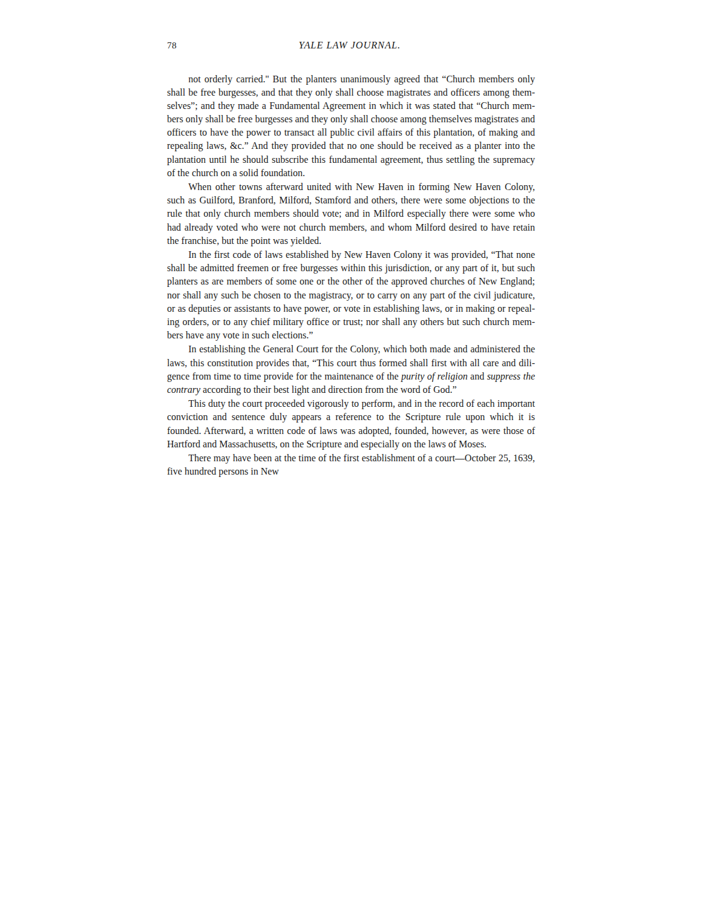78 YALE LAW JOURNAL.
not orderly carried.'' But the planters unanimously agreed that “Church members only shall be free burgesses, and that they only shall choose magistrates and officers among themselves”; and they made a Fundamental Agreement in which it was stated that “Church members only shall be free burgesses and they only shall choose among themselves magistrates and officers to have the power to transact all public civil affairs of this plantation, of making and repealing laws, &c.” And they provided that no one should be received as a planter into the plantation until he should subscribe this fundamental agreement, thus settling the supremacy of the church on a solid foundation.
When other towns afterward united with New Haven in forming New Haven Colony, such as Guilford, Branford, Milford, Stamford and others, there were some objections to the rule that only church members should vote; and in Milford especially there were some who had already voted who were not church members, and whom Milford desired to have retain the franchise, but the point was yielded.
In the first code of laws established by New Haven Colony it was provided, “That none shall be admitted freemen or free burgesses within this jurisdiction, or any part of it, but such planters as are members of some one or the other of the approved churches of New England; nor shall any such be chosen to the magistracy, or to carry on any part of the civil judicature, or as deputies or assistants to have power, or vote in establishing laws, or in making or repealing orders, or to any chief military office or trust; nor shall any others but such church members have any vote in such elections.”
In establishing the General Court for the Colony, which both made and administered the laws, this constitution provides that, “This court thus formed shall first with all care and diligence from time to time provide for the maintenance of the purity of religion and suppress the contrary according to their best light and direction from the word of God.”
This duty the court proceeded vigorously to perform, and in the record of each important conviction and sentence duly appears a reference to the Scripture rule upon which it is founded. Afterward, a written code of laws was adopted, founded, however, as were those of Hartford and Massachusetts, on the Scripture and especially on the laws of Moses.
There may have been at the time of the first establishment of a court—October 25, 1639, five hundred persons in New